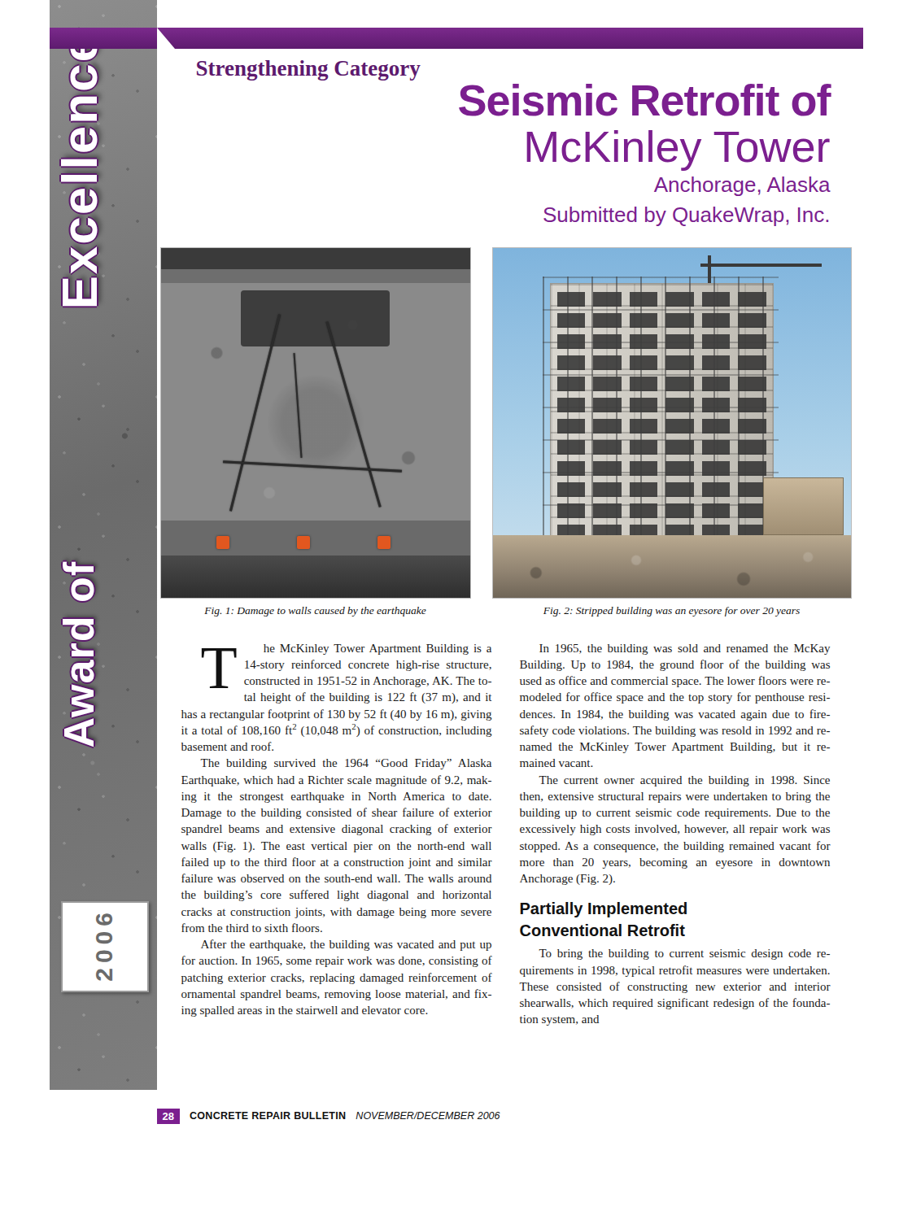Excellence
Award of
2006
Strengthening Category
Seismic Retrofit of
McKinley Tower
Anchorage, Alaska
Submitted by QuakeWrap, Inc.
Fig. 1: Damage to walls caused by the earthquake
Fig. 2: Stripped building was an eyesore for over 20 years
The McKinley Tower Apartment Building is a 14-story reinforced concrete high-rise structure, constructed in 1951-52 in Anchorage, AK. The total height of the building is 122 ft (37 m), and it has a rectangular footprint of 130 by 52 ft (40 by 16 m), giving it a total of 108,160 ft2 (10,048 m2) of construction, including basement and roof.
The building survived the 1964 “Good Friday” Alaska Earthquake, which had a Richter scale magnitude of 9.2, making it the strongest earthquake in North America to date. Damage to the building consisted of shear failure of exterior spandrel beams and extensive diagonal cracking of exterior walls (Fig. 1). The east vertical pier on the north-end wall failed up to the third floor at a construction joint and similar failure was observed on the south-end wall. The walls around the building’s core suffered light diagonal and horizontal cracks at construction joints, with damage being more severe from the third to sixth floors.
After the earthquake, the building was vacated and put up for auction. In 1965, some repair work was done, consisting of patching exterior cracks, replacing damaged reinforcement of ornamental spandrel beams, removing loose material, and fixing spalled areas in the stairwell and elevator core.
In 1965, the building was sold and renamed the McKay Building. Up to 1984, the ground floor of the building was used as office and commercial space. The lower floors were remodeled for office space and the top story for penthouse residences. In 1984, the building was vacated again due to fire-safety code violations. The building was resold in 1992 and renamed the McKinley Tower Apartment Building, but it remained vacant.
The current owner acquired the building in 1998. Since then, extensive structural repairs were undertaken to bring the building up to current seismic code requirements. Due to the excessively high costs involved, however, all repair work was stopped. As a consequence, the building remained vacant for more than 20 years, becoming an eyesore in downtown Anchorage (Fig. 2).
Partially Implemented
Conventional Retrofit
To bring the building to current seismic design code requirements in 1998, typical retrofit measures were undertaken. These consisted of constructing new exterior and interior shearwalls, which required significant redesign of the foundation system, and
28 CONCRETE REPAIR BULLETIN NOVEMBER/DECEMBER 2006